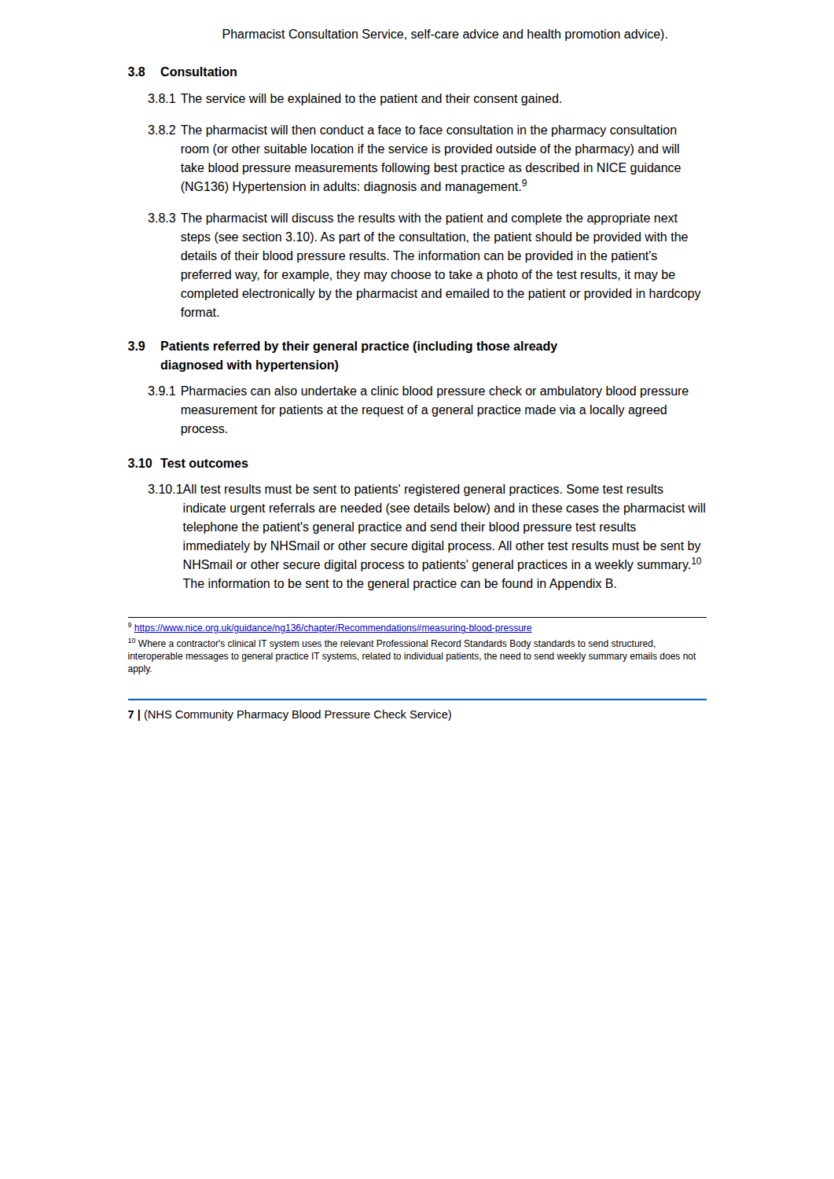Pharmacist Consultation Service, self-care advice and health promotion advice).
3.8 Consultation
3.8.1
The service will be explained to the patient and their consent gained.
3.8.2
The pharmacist will then conduct a face to face consultation in the pharmacy consultation room (or other suitable location if the service is provided outside of the pharmacy) and will take blood pressure measurements following best practice as described in NICE guidance (NG136) Hypertension in adults: diagnosis and management.9
3.8.3
The pharmacist will discuss the results with the patient and complete the appropriate next steps (see section 3.10). As part of the consultation, the patient should be provided with the details of their blood pressure results. The information can be provided in the patient's preferred way, for example, they may choose to take a photo of the test results, it may be completed electronically by the pharmacist and emailed to the patient or provided in hardcopy format.
3.9 Patients referred by their general practice (including those already
diagnosed with hypertension)
3.9.1
Pharmacies can also undertake a clinic blood pressure check or ambulatory blood pressure measurement for patients at the request of a general practice made via a locally agreed process.
3.10 Test outcomes
3.10.1
All test results must be sent to patients' registered general practices. Some test results indicate urgent referrals are needed (see details below) and in these cases the pharmacist will telephone the patient's general practice and send their blood pressure test results immediately by NHSmail or other secure digital process. All other test results must be sent by NHSmail or other secure digital process to patients' general practices in a weekly summary.10 The information to be sent to the general practice can be found in Appendix B.
9 https://www.nice.org.uk/guidance/ng136/chapter/Recommendations#measuring-blood-pressure
10 Where a contractor's clinical IT system uses the relevant Professional Record Standards Body standards to send structured, interoperable messages to general practice IT systems, related to individual patients, the need to send weekly summary emails does not apply.
7 | (NHS Community Pharmacy Blood Pressure Check Service)